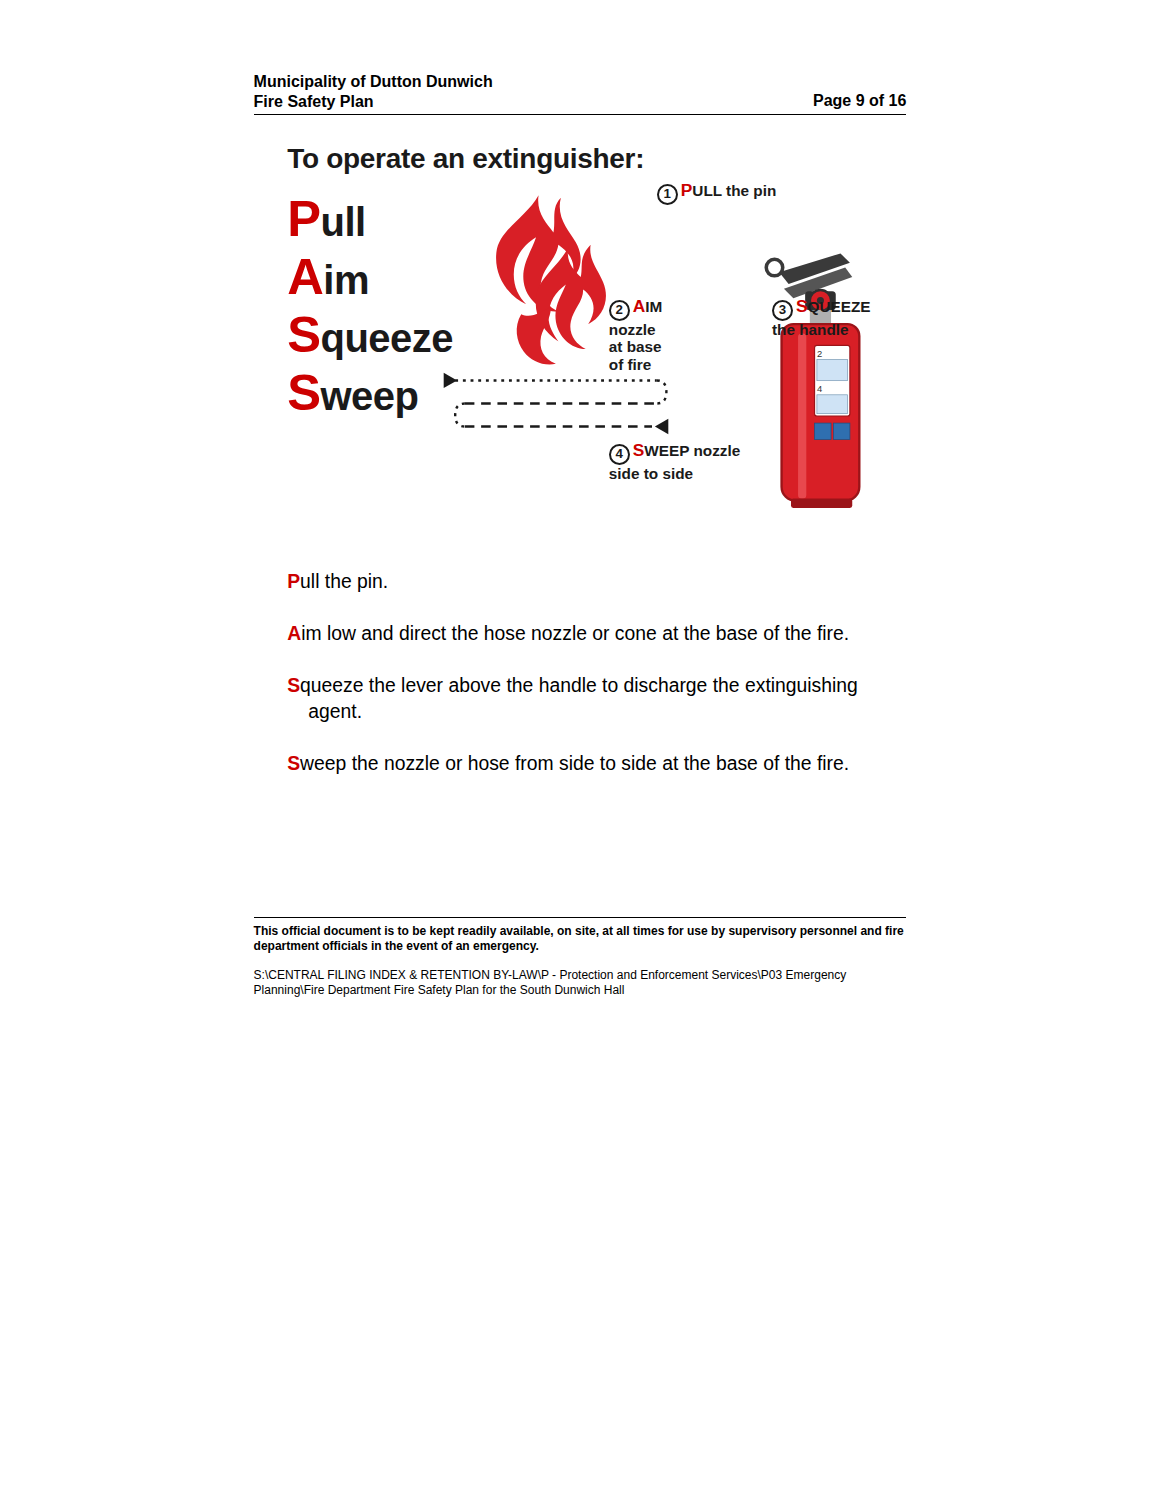Municipality of Dutton Dunwich
Fire Safety Plan
Page 9 of 16
To operate an extinguisher:
Pull
Aim
Squeeze
Sweep
2 4
1 PULL the pin
2 AIM
nozzle
at base
of fire
3 SQUEEZE
the handle
4 SWEEP nozzle
side to side
Pull the pin.
Aim low and direct the hose nozzle or cone at the base of the fire.
Squeeze the lever above the handle to discharge the extinguishing agent.
Sweep the nozzle or hose from side to side at the base of the fire.
This official document is to be kept readily available, on site, at all times for use by supervisory personnel and fire department officials in the event of an emergency.
S:\CENTRAL FILING INDEX & RETENTION BY-LAW\P - Protection and Enforcement Services\P03 Emergency Planning\Fire Department Fire Safety Plan for the South Dunwich Hall